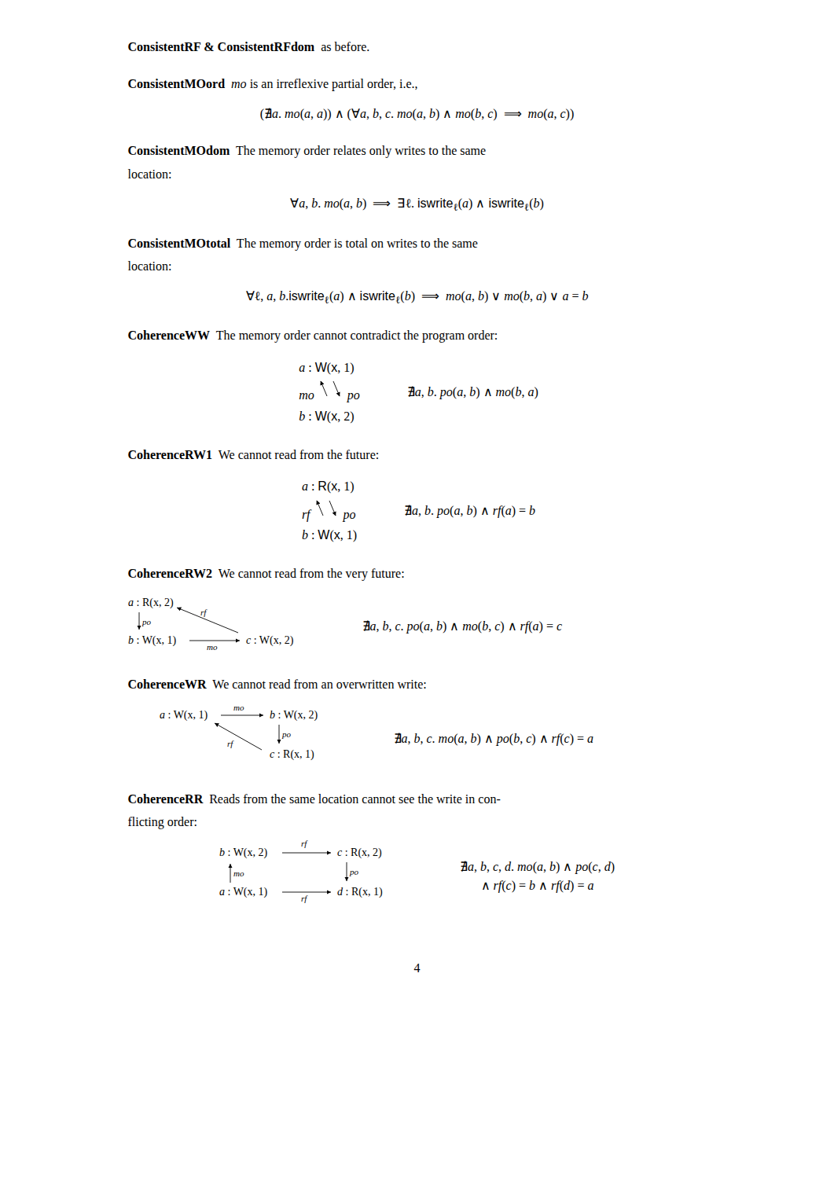ConsistentRF & ConsistentRFdom as before.
ConsistentMOord mo is an irreflexive partial order, i.e.,
(∄a. mo(a, a)) ∧ (∀a, b, c. mo(a, b) ∧ mo(b, c) ⟹ mo(a, c))
ConsistentMOdom The memory order relates only writes to the same
location:
∀a, b. mo(a, b) ⟹ ∃ℓ. iswriteℓ(a) ∧ iswriteℓ(b)
ConsistentMOtotal The memory order is total on writes to the same
location:
∀ℓ, a, b.iswriteℓ(a) ∧ iswriteℓ(b) ⟹ mo(a, b) ∨ mo(b, a) ∨ a = b
CoherenceWW The memory order cannot contradict the program order:
| a : W ( x , 1) |
| mo po |
| b : W ( x , 2) |
∄a, b. po(a, b) ∧ mo(b, a)
CoherenceRW1 We cannot read from the future:
| a : R ( x , 1) |
| rf po |
| b : W ( x , 1) |
∄a, b. po(a, b) ∧ rf(a) = b
CoherenceRW2 We cannot read from the very future:
a : R(x, 2) b : W(x, 1) c : W(x, 2) po rf mo
∄a, b, c. po(a, b) ∧ mo(b, c) ∧ rf(a) = c
CoherenceWR We cannot read from an overwritten write:
a : W(x, 1) b : W(x, 2) c : R(x, 1) mo rf po
∄a, b, c. mo(a, b) ∧ po(b, c) ∧ rf(c) = a
CoherenceRR Reads from the same location cannot see the write in con-
flicting order:
b : W(x, 2) c : R(x, 2) a : W(x, 1) d : R(x, 1) rf mo po rf
∄a, b, c, d. mo(a, b) ∧ po(c, d)
∧ rf(c) = b ∧ rf(d) = a
4